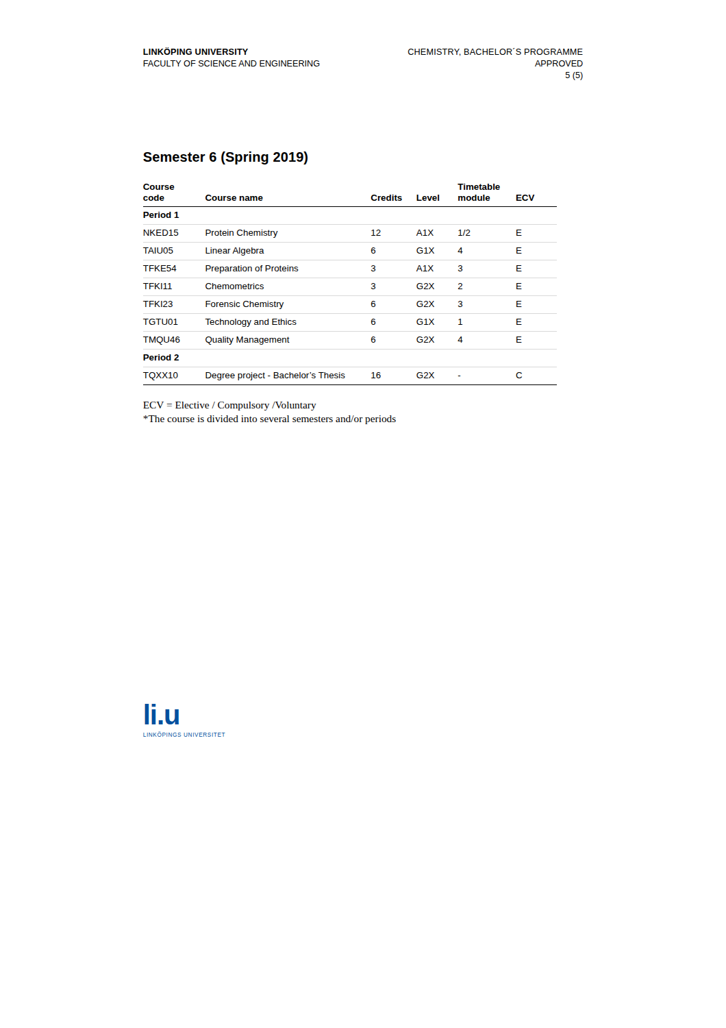LINKÖPING UNIVERSITY
FACULTY OF SCIENCE AND ENGINEERING
CHEMISTRY, BACHELOR´S PROGRAMME
APPROVED
5 (5)
Semester 6 (Spring 2019)
| Course code | Course name | Credits | Level | Timetable module | ECV |
| --- | --- | --- | --- | --- | --- |
| Period 1 |
| NKED15 | Protein Chemistry | 12 | A1X | 1/2 | E |
| TAIU05 | Linear Algebra | 6 | G1X | 4 | E |
| TFKE54 | Preparation of Proteins | 3 | A1X | 3 | E |
| TFKI11 | Chemometrics | 3 | G2X | 2 | E |
| TFKI23 | Forensic Chemistry | 6 | G2X | 3 | E |
| TGTU01 | Technology and Ethics | 6 | G1X | 1 | E |
| TMQU46 | Quality Management | 6 | G2X | 4 | E |
| Period 2 |
| TQXX10 | Degree project - Bachelor’s Thesis | 16 | G2X | - | C |
ECV = Elective / Compulsory /Voluntary
*The course is divided into several semesters and/or periods
li. u
Linköpings universitet